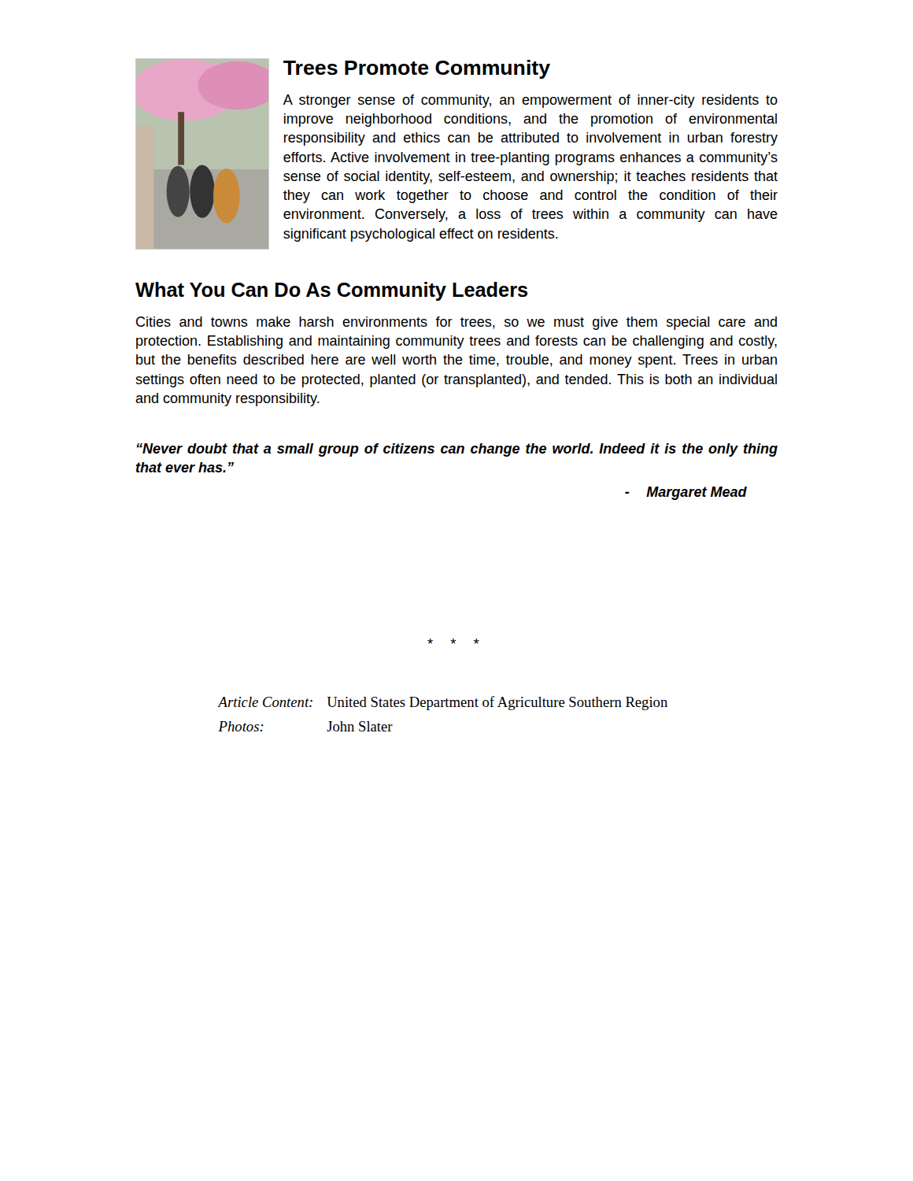Trees Promote Community
A stronger sense of community, an empowerment of inner-city residents to improve neighborhood conditions, and the promotion of environmental responsibility and ethics can be attributed to involvement in urban forestry efforts. Active involvement in tree-planting programs enhances a community’s sense of social identity, self-esteem, and ownership; it teaches residents that they can work together to choose and control the condition of their environment. Conversely, a loss of trees within a community can have significant psychological effect on residents.
What You Can Do As Community Leaders
Cities and towns make harsh environments for trees, so we must give them special care and protection. Establishing and maintaining community trees and forests can be challenging and costly, but the benefits described here are well worth the time, trouble, and money spent. Trees in urban settings often need to be protected, planted (or transplanted), and tended. This is both an individual and community responsibility.
“Never doubt that a small group of citizens can change the world. Indeed it is the only thing that ever has.”
-Margaret Mead
* * *
| Article Content: | United States Department of Agriculture Southern Region |
| Photos: | John Slater |